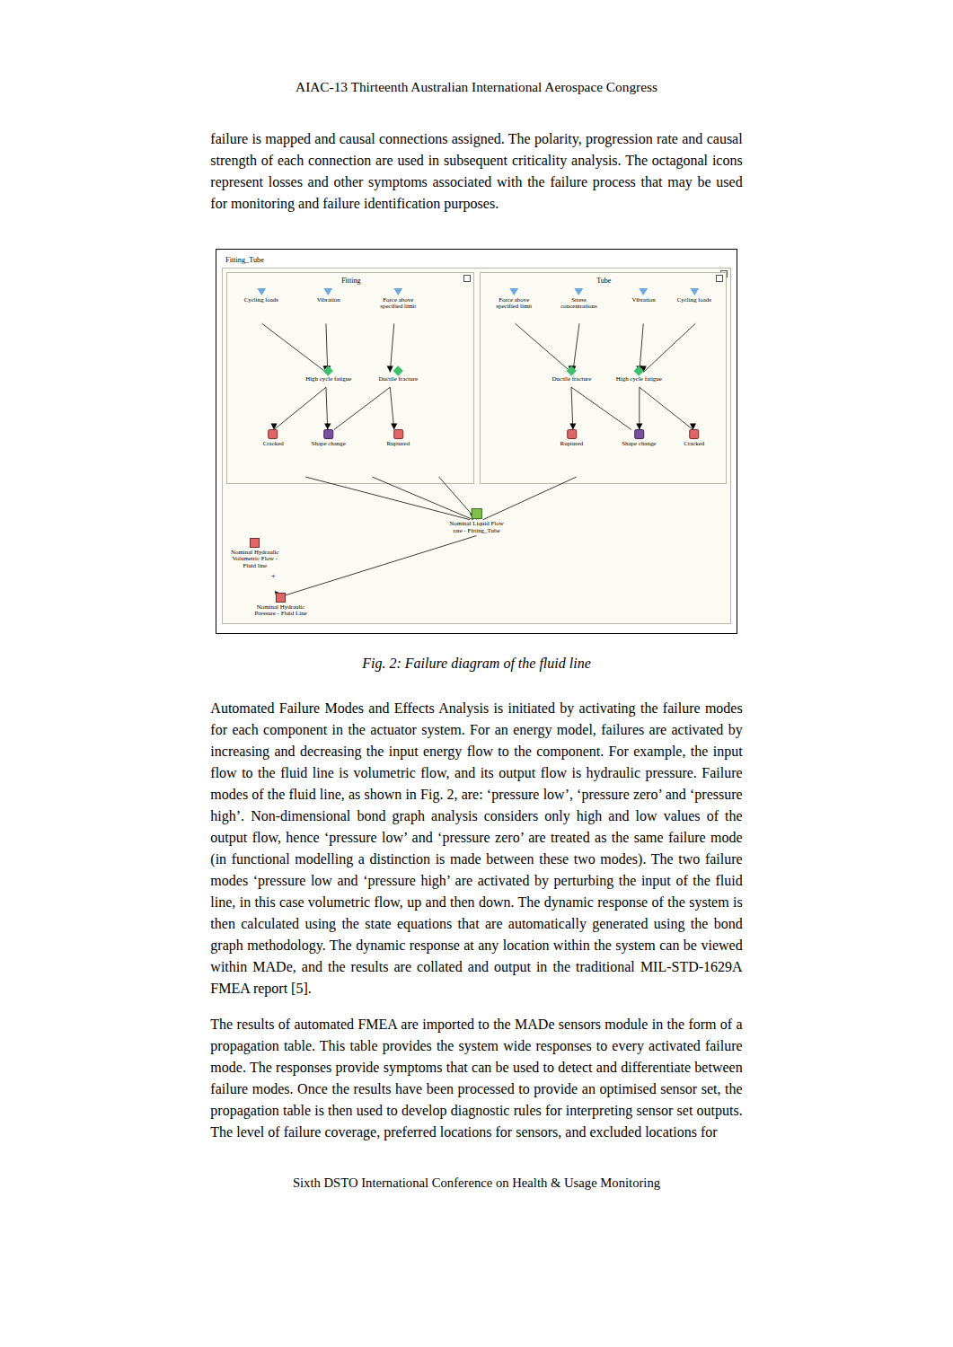AIAC-13 Thirteenth Australian International Aerospace Congress
failure is mapped and causal connections assigned. The polarity, progression rate and causal strength of each connection are used in subsequent criticality analysis. The octagonal icons represent losses and other symptoms associated with the failure process that may be used for monitoring and failure identification purposes.
Fitting_Tube
■
Fitting
Cycling loads
Vibration
Force above
specified limit
High cycle fatigue
Ductile fracture
Cracked
Shape change
Ruptured
Tube
Force above
specified limit
Stress
concentrations
Vibration
Cycling loads
Ductile fracture
High cycle fatigue
Ruptured
Shape change
Cracked
Nominal Liquid Flow
rate - Fitting_Tube
Nominal Hydraulic
Volumetric Flow -
Fluid line
+
Nominal Hydraulic
Pressure - Fluid Line
Fig. 2: Failure diagram of the fluid line
Automated Failure Modes and Effects Analysis is initiated by activating the failure modes for each component in the actuator system. For an energy model, failures are activated by increasing and decreasing the input energy flow to the component. For example, the input flow to the fluid line is volumetric flow, and its output flow is hydraulic pressure. Failure modes of the fluid line, as shown in Fig. 2, are: ‘pressure low’, ‘pressure zero’ and ‘pressure high’. Non-dimensional bond graph analysis considers only high and low values of the output flow, hence ‘pressure low’ and ‘pressure zero’ are treated as the same failure mode (in functional modelling a distinction is made between these two modes). The two failure modes ‘pressure low and ‘pressure high’ are activated by perturbing the input of the fluid line, in this case volumetric flow, up and then down. The dynamic response of the system is then calculated using the state equations that are automatically generated using the bond graph methodology. The dynamic response at any location within the system can be viewed within MADe, and the results are collated and output in the traditional MIL-STD-1629A FMEA report [5].
The results of automated FMEA are imported to the MADe sensors module in the form of a propagation table. This table provides the system wide responses to every activated failure mode. The responses provide symptoms that can be used to detect and differentiate between failure modes. Once the results have been processed to provide an optimised sensor set, the propagation table is then used to develop diagnostic rules for interpreting sensor set outputs. The level of failure coverage, preferred locations for sensors, and excluded locations for
Sixth DSTO International Conference on Health & Usage Monitoring